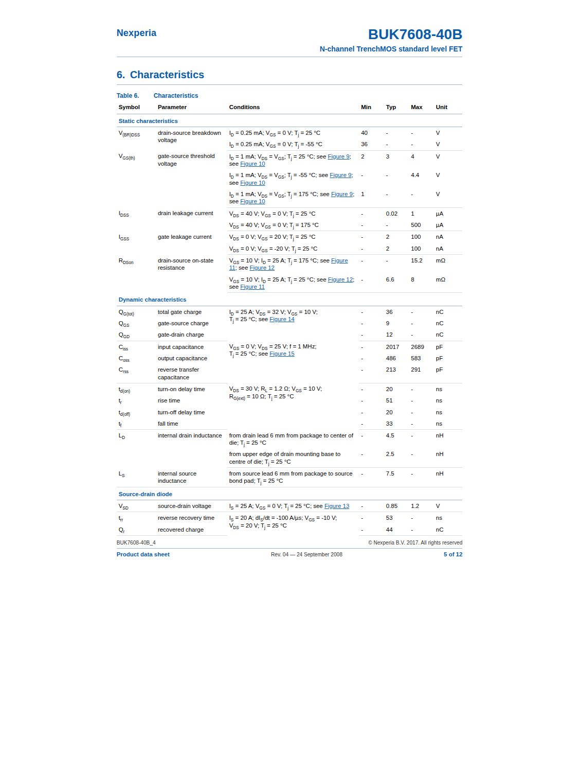Nexperia
BUK7608-40B
N-channel TrenchMOS standard level FET
6. Characteristics
Table 6. Characteristics
| Symbol | Parameter | Conditions | Min | Typ | Max | Unit |
| --- | --- | --- | --- | --- | --- | --- |
| Static characteristics |
| V (BR)DSS | drain-source breakdown voltage | I D = 0.25 mA; V GS = 0 V; T j = 25 °C | 40 | - | - | V |
| I D = 0.25 mA; V GS = 0 V; T j = -55 °C | 36 | - | - | V |
| V GS(th) | gate-source threshold voltage | I D = 1 mA; V DS = V GS ; T j = 25 °C; see Figure 9 ; see Figure 10 | 2 | 3 | 4 | V |
| I D = 1 mA; V DS = V GS ; T j = -55 °C; see Figure 9 ; see Figure 10 | - | - | 4.4 | V |
| I D = 1 mA; V DS = V GS ; T j = 175 °C; see Figure 9 ; see Figure 10 | 1 | - | - | V |
| I DSS | drain leakage current | V DS = 40 V; V GS = 0 V; T j = 25 °C | - | 0.02 | 1 | µA |
| V DS = 40 V; V GS = 0 V; T j = 175 °C | - | - | 500 | µA |
| I GSS | gate leakage current | V DS = 0 V; V GS = 20 V; T j = 25 °C | - | 2 | 100 | nA |
| V DS = 0 V; V GS = -20 V; T j = 25 °C | - | 2 | 100 | nA |
| R DSon | drain-source on-state resistance | V GS = 10 V; I D = 25 A; T j = 175 °C; see Figure 11 ; see Figure 12 | - | - | 15.2 | mΩ |
| V GS = 10 V; I D = 25 A; T j = 25 °C; see Figure 12 ; see Figure 11 | - | 6.6 | 8 | mΩ |
| Dynamic characteristics |
| Q G(tot) | total gate charge | I D = 25 A; V DS = 32 V; V GS = 10 V; T j = 25 °C; see Figure 14 | - | 36 | - | nC |
| Q GS | gate-source charge | - | 9 | - | nC |
| Q GD | gate-drain charge | - | 12 | - | nC |
| C iss | input capacitance | V GS = 0 V; V DS = 25 V; f = 1 MHz; T j = 25 °C; see Figure 15 | - | 2017 | 2689 | pF |
| C oss | output capacitance | - | 486 | 583 | pF |
| C rss | reverse transfer capacitance | - | 213 | 291 | pF |
| t d(on) | turn-on delay time | V DS = 30 V; R L = 1.2 Ω; V GS = 10 V; R G(ext) = 10 Ω; T j = 25 °C | - | 20 | - | ns |
| t r | rise time | - | 51 | - | ns |
| t d(off) | turn-off delay time | - | 20 | - | ns |
| t f | fall time | - | 33 | - | ns |
| L D | internal drain inductance | from drain lead 6 mm from package to center of die; T j = 25 °C | - | 4.5 | - | nH |
| from upper edge of drain mounting base to centre of die; T j = 25 °C | - | 2.5 | - | nH |
| L S | internal source inductance | from source lead 6 mm from package to source bond pad; T j = 25 °C | - | 7.5 | - | nH |
| Source-drain diode |
| V SD | source-drain voltage | I S = 25 A; V GS = 0 V; T j = 25 °C; see Figure 13 | - | 0.85 | 1.2 | V |
| t rr | reverse recovery time | I S = 20 A; dI S /dt = -100 A/µs; V GS = -10 V; V DS = 20 V; T j = 25 °C | - | 53 | - | ns |
| Q r | recovered charge | - | 44 | - | nC |
BUK7608-40B_4
© Nexperia B.V. 2017. All rights reserved
Product data sheet
Rev. 04 — 24 September 2008
5 of 12